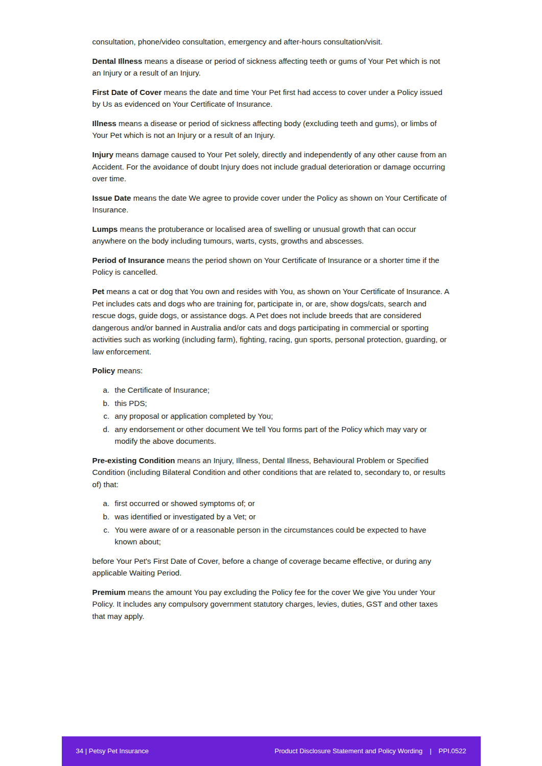consultation, phone/video consultation, emergency and after-hours consultation/visit.
Dental Illness means a disease or period of sickness affecting teeth or gums of Your Pet which is not an Injury or a result of an Injury.
First Date of Cover means the date and time Your Pet first had access to cover under a Policy issued by Us as evidenced on Your Certificate of Insurance.
Illness means a disease or period of sickness affecting body (excluding teeth and gums), or limbs of Your Pet which is not an Injury or a result of an Injury.
Injury means damage caused to Your Pet solely, directly and independently of any other cause from an Accident. For the avoidance of doubt Injury does not include gradual deterioration or damage occurring over time.
Issue Date means the date We agree to provide cover under the Policy as shown on Your Certificate of Insurance.
Lumps means the protuberance or localised area of swelling or unusual growth that can occur anywhere on the body including tumours, warts, cysts, growths and abscesses.
Period of Insurance means the period shown on Your Certificate of Insurance or a shorter time if the Policy is cancelled.
Pet means a cat or dog that You own and resides with You, as shown on Your Certificate of Insurance. A Pet includes cats and dogs who are training for, participate in, or are, show dogs/cats, search and rescue dogs, guide dogs, or assistance dogs. A Pet does not include breeds that are considered dangerous and/or banned in Australia and/or cats and dogs participating in commercial or sporting activities such as working (including farm), fighting, racing, gun sports, personal protection, guarding, or law enforcement.
Policy means:
the Certificate of Insurance;
this PDS;
any proposal or application completed by You;
any endorsement or other document We tell You forms part of the Policy which may vary or modify the above documents.
Pre-existing Condition means an Injury, Illness, Dental Illness, Behavioural Problem or Specified Condition (including Bilateral Condition and other conditions that are related to, secondary to, or results of) that:
first occurred or showed symptoms of; or
was identified or investigated by a Vet; or
You were aware of or a reasonable person in the circumstances could be expected to have known about;
before Your Pet's First Date of Cover, before a change of coverage became effective, or during any applicable Waiting Period.
Premium means the amount You pay excluding the Policy fee for the cover We give You under Your Policy. It includes any compulsory government statutory charges, levies, duties, GST and other taxes that may apply.
34 | Petsy Pet Insurance
Product Disclosure Statement and Policy Wording|PPI.0522